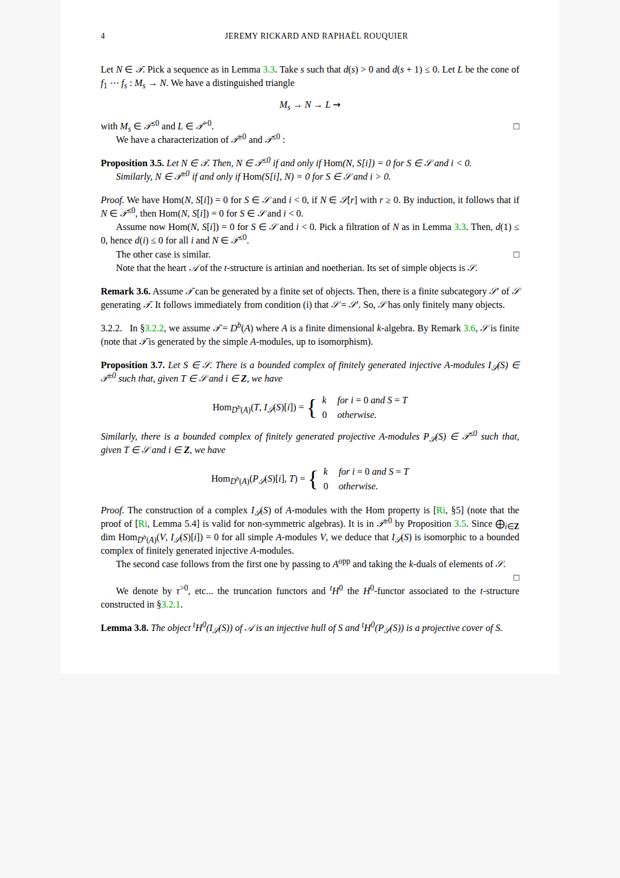4 JEREMY RICKARD AND RAPHAËL ROUQUIER
Let N ∈ 𝒯. Pick a sequence as in Lemma 3.3. Take s such that d(s) > 0 and d(s + 1) ≤ 0. Let L be the cone of f1 ⋯ fs : Ms → N. We have a distinguished triangle
Ms → N → L ⇝
with Ms ∈ 𝒯≤0 and L ∈ 𝒯>0. □
We have a characterization of 𝒯≥0 and 𝒯≤0 :
Proposition 3.5. Let N ∈ 𝒯. Then, N ∈ 𝒯≤0 if and only if Hom(N, S[i]) = 0 for S ∈ 𝒮 and i < 0.
Similarly, N ∈ 𝒯≥0 if and only if Hom(S[i], N) = 0 for S ∈ 𝒮 and i > 0.
Proof. We have Hom(N, S[i]) = 0 for S ∈ 𝒮 and i < 0, if N ∈ 𝒮[r] with r ≥ 0. By induction, it follows that if N ∈ 𝒯≤0, then Hom(N, S[i]) = 0 for S ∈ 𝒮 and i < 0.
Assume now Hom(N, S[i]) = 0 for S ∈ 𝒮 and i < 0. Pick a filtration of N as in Lemma 3.3. Then, d(1) ≤ 0, hence d(i) ≤ 0 for all i and N ∈ 𝒯≤0.
The other case is similar. □
Note that the heart 𝒜 of the t-structure is artinian and noetherian. Its set of simple objects is 𝒮.
Remark 3.6. Assume 𝒯 can be generated by a finite set of objects. Then, there is a finite subcategory 𝒮′ of 𝒮 generating 𝒯. It follows immediately from condition (i) that 𝒮 = 𝒮′. So, 𝒮 has only finitely many objects.
3.2.2. In §3.2.2, we assume 𝒯 = Db(A) where A is a finite dimensional k-algebra. By Remark 3.6, 𝒮 is finite (note that 𝒯 is generated by the simple A-modules, up to isomorphism).
Proposition 3.7. Let S ∈ 𝒮. There is a bounded complex of finitely generated injective A-modules I𝒮(S) ∈ 𝒯≥0 such that, given T ∈ 𝒮 and i ∈ Z, we have
HomDb(A)(T, I𝒮(S)[i]) = { kfor i = 0 and S = T 0 otherwise.
Similarly, there is a bounded complex of finitely generated projective A-modules P𝒮(S) ∈ 𝒯≤0 such that, given T ∈ 𝒮 and i ∈ Z, we have
HomDb(A)(P𝒮(S)[i], T) = { kfor i = 0 and S = T 0 otherwise.
Proof. The construction of a complex I𝒮(S) of A-modules with the Hom property is [Ri, §5] (note that the proof of [Ri, Lemma 5.4] is valid for non-symmetric algebras). It is in 𝒯≥0 by Proposition 3.5. Since ⨁i∈Z dim HomDb(A)(V, I𝒮(S)[i]) = 0 for all simple A-modules V, we deduce that I𝒮(S) is isomorphic to a bounded complex of finitely generated injective A-modules.
The second case follows from the first one by passing to Aopp and taking the k-duals of elements of 𝒮. □
We denote by τ>0, etc... the truncation functors and tH0 the H0-functor associated to the t-structure constructed in §3.2.1.
Lemma 3.8. The object tH0(I𝒮(S)) of 𝒜 is an injective hull of S and tH0(P𝒮(S)) is a projective cover of S.